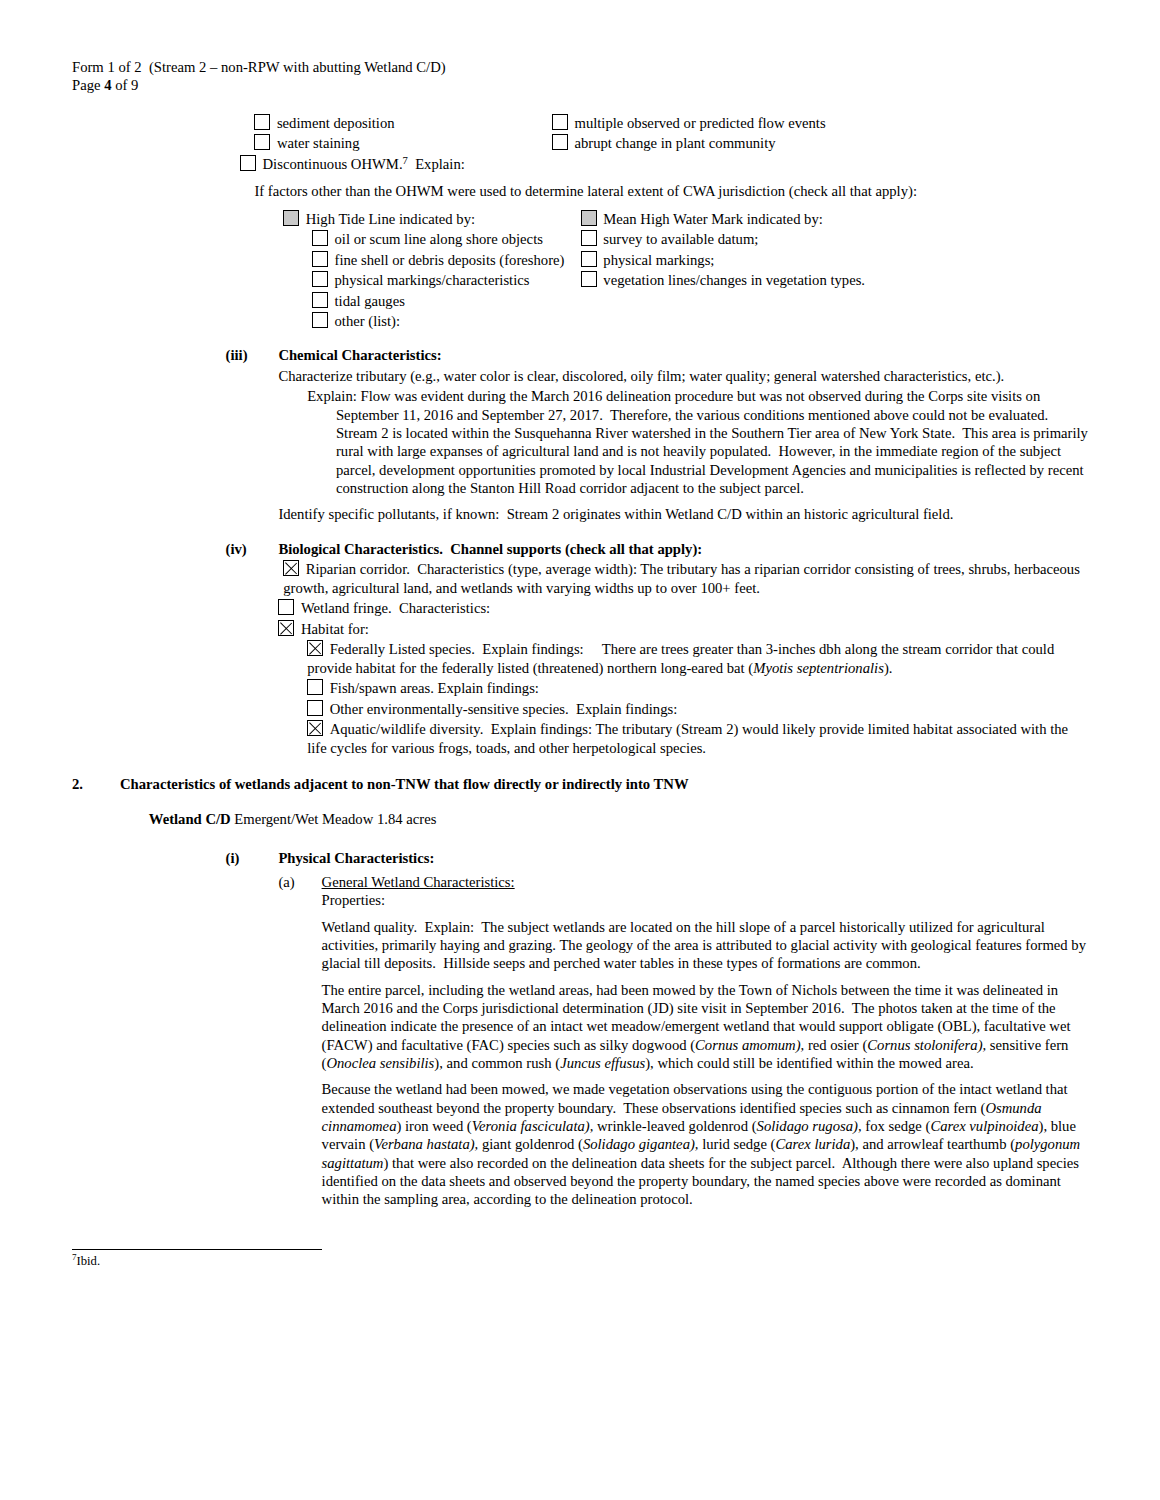Form 1 of 2 (Stream 2 – non-RPW with abutting Wetland C/D)
Page 4 of 9
sediment deposition
water staining
multiple observed or predicted flow events
abrupt change in plant community
Discontinuous OHWM.7 Explain:
If factors other than the OHWM were used to determine lateral extent of CWA jurisdiction (check all that apply):
High Tide Line indicated by:
oil or scum line along shore objects
fine shell or debris deposits (foreshore)
physical markings/characteristics
tidal gauges
other (list):
Mean High Water Mark indicated by:
survey to available datum;
physical markings;
vegetation lines/changes in vegetation types.
(iii)
Chemical Characteristics:
Characterize tributary (e.g., water color is clear, discolored, oily film; water quality; general watershed characteristics, etc.).
Explain: Flow was evident during the March 2016 delineation procedure but was not observed during the Corps site visits on September 11, 2016 and September 27, 2017. Therefore, the various conditions mentioned above could not be evaluated. Stream 2 is located within the Susquehanna River watershed in the Southern Tier area of New York State. This area is primarily rural with large expanses of agricultural land and is not heavily populated. However, in the immediate region of the subject parcel, development opportunities promoted by local Industrial Development Agencies and municipalities is reflected by recent construction along the Stanton Hill Road corridor adjacent to the subject parcel.
Identify specific pollutants, if known: Stream 2 originates within Wetland C/D within an historic agricultural field.
(iv)
Biological Characteristics. Channel supports (check all that apply):
Riparian corridor. Characteristics (type, average width): The tributary has a riparian corridor consisting of trees, shrubs, herbaceous growth, agricultural land, and wetlands with varying widths up to over 100+ feet.
Wetland fringe. Characteristics:
Habitat for:
Federally Listed species. Explain findings: There are trees greater than 3-inches dbh along the stream corridor that could provide habitat for the federally listed (threatened) northern long-eared bat (Myotis septentrionalis).
Fish/spawn areas. Explain findings:
Other environmentally-sensitive species. Explain findings:
Aquatic/wildlife diversity. Explain findings: The tributary (Stream 2) would likely provide limited habitat associated with the life cycles for various frogs, toads, and other herpetological species.
2.
Characteristics of wetlands adjacent to non-TNW that flow directly or indirectly into TNW
Wetland C/D Emergent/Wet Meadow 1.84 acres
(i)
Physical Characteristics:
(a)
General Wetland Characteristics:
Properties:
Wetland quality. Explain: The subject wetlands are located on the hill slope of a parcel historically utilized for agricultural activities, primarily haying and grazing. The geology of the area is attributed to glacial activity with geological features formed by glacial till deposits. Hillside seeps and perched water tables in these types of formations are common.
The entire parcel, including the wetland areas, had been mowed by the Town of Nichols between the time it was delineated in March 2016 and the Corps jurisdictional determination (JD) site visit in September 2016. The photos taken at the time of the delineation indicate the presence of an intact wet meadow/emergent wetland that would support obligate (OBL), facultative wet (FACW) and facultative (FAC) species such as silky dogwood (Cornus amomum), red osier (Cornus stolonifera), sensitive fern (Onoclea sensibilis), and common rush (Juncus effusus), which could still be identified within the mowed area.
Because the wetland had been mowed, we made vegetation observations using the contiguous portion of the intact wetland that extended southeast beyond the property boundary. These observations identified species such as cinnamon fern (Osmunda cinnamomea) iron weed (Veronia fasciculata), wrinkle-leaved goldenrod (Solidago rugosa), fox sedge (Carex vulpinoidea), blue vervain (Verbana hastata), giant goldenrod (Solidago gigantea), lurid sedge (Carex lurida), and arrowleaf tearthumb (polygonum sagittatum) that were also recorded on the delineation data sheets for the subject parcel. Although there were also upland species identified on the data sheets and observed beyond the property boundary, the named species above were recorded as dominant within the sampling area, according to the delineation protocol.
7Ibid.